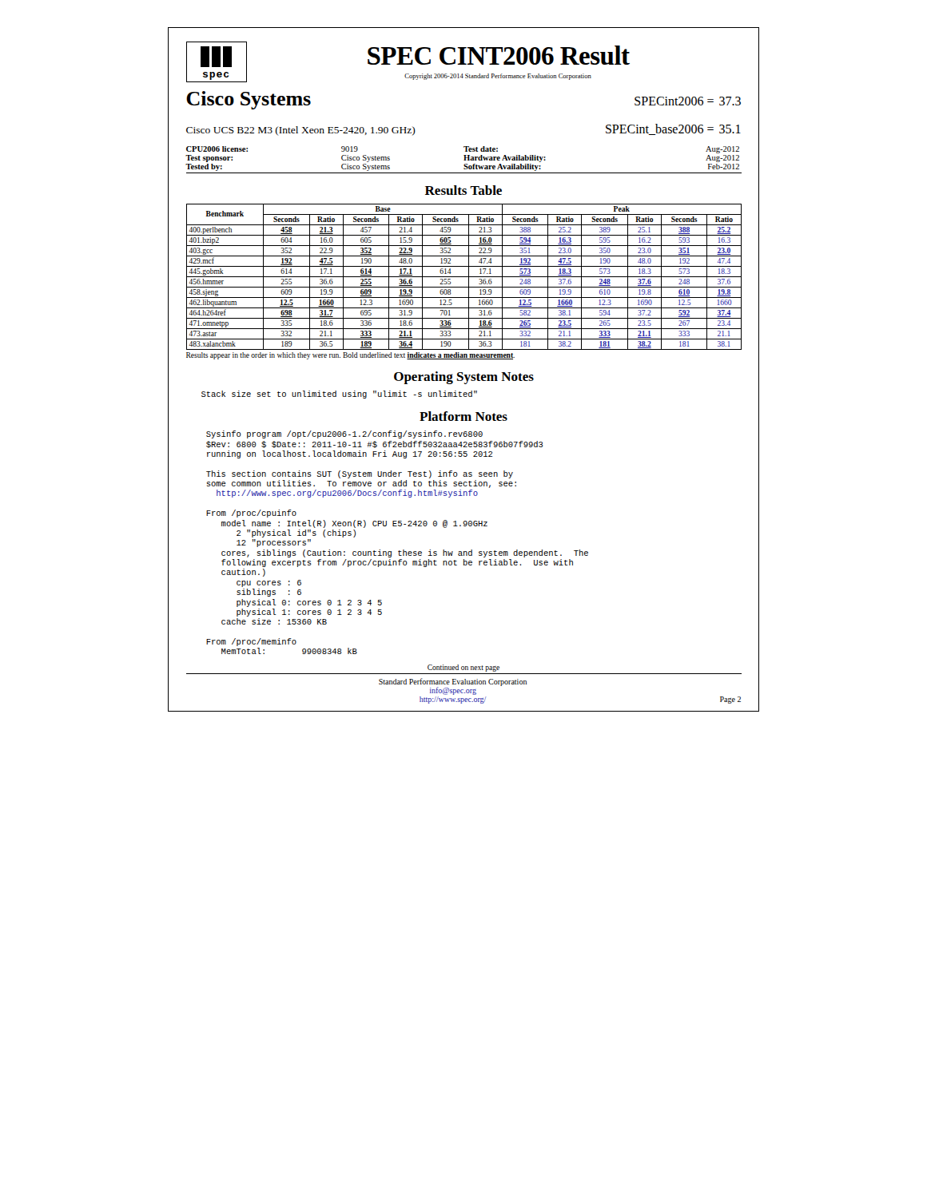spec
SPEC CINT2006 Result
Copyright 2006-2014 Standard Performance Evaluation Corporation
Cisco Systems
SPECint2006 =37.3
Cisco UCS B22 M3 (Intel Xeon E5-2420, 1.90 GHz)
SPECint_base2006 =35.1
| CPU2006 license: | 9019 |
| Test sponsor: | Cisco Systems |
| Tested by: | Cisco Systems |
| Test date: | Aug-2012 |
| Hardware Availability: | Aug-2012 |
| Software Availability: | Feb-2012 |
Results Table
| Benchmark | Base | Peak |
| --- | --- | --- |
| Seconds | Ratio | Seconds | Ratio | Seconds | Ratio | Seconds | Ratio | Seconds | Ratio | Seconds | Ratio |
| 400.perlbench | 458 | 21.3 | 457 | 21.4 | 459 | 21.3 | 388 | 25.2 | 389 | 25.1 | 388 | 25.2 |
| 401.bzip2 | 604 | 16.0 | 605 | 15.9 | 605 | 16.0 | 594 | 16.3 | 595 | 16.2 | 593 | 16.3 |
| 403.gcc | 352 | 22.9 | 352 | 22.9 | 352 | 22.9 | 351 | 23.0 | 350 | 23.0 | 351 | 23.0 |
| 429.mcf | 192 | 47.5 | 190 | 48.0 | 192 | 47.4 | 192 | 47.5 | 190 | 48.0 | 192 | 47.4 |
| 445.gobmk | 614 | 17.1 | 614 | 17.1 | 614 | 17.1 | 573 | 18.3 | 573 | 18.3 | 573 | 18.3 |
| 456.hmmer | 255 | 36.6 | 255 | 36.6 | 255 | 36.6 | 248 | 37.6 | 248 | 37.6 | 248 | 37.6 |
| 458.sjeng | 609 | 19.9 | 609 | 19.9 | 608 | 19.9 | 609 | 19.9 | 610 | 19.8 | 610 | 19.8 |
| 462.libquantum | 12.5 | 1660 | 12.3 | 1690 | 12.5 | 1660 | 12.5 | 1660 | 12.3 | 1690 | 12.5 | 1660 |
| 464.h264ref | 698 | 31.7 | 695 | 31.9 | 701 | 31.6 | 582 | 38.1 | 594 | 37.2 | 592 | 37.4 |
| 471.omnetpp | 335 | 18.6 | 336 | 18.6 | 336 | 18.6 | 265 | 23.5 | 265 | 23.5 | 267 | 23.4 |
| 473.astar | 332 | 21.1 | 333 | 21.1 | 333 | 21.1 | 332 | 21.1 | 333 | 21.1 | 333 | 21.1 |
| 483.xalancbmk | 189 | 36.5 | 189 | 36.4 | 190 | 36.3 | 181 | 38.2 | 181 | 38.2 | 181 | 38.1 |
Results appear in the order in which they were run. Bold underlined text indicates a median measurement.
Operating System Notes
   Stack size set to unlimited using "ulimit -s unlimited"
Platform Notes
    Sysinfo program /opt/cpu2006-1.2/config/sysinfo.rev6800
    $Rev: 6800 $ $Date:: 2011-10-11 #$ 6f2ebdff5032aaa42e583f96b07f99d3
    running on localhost.localdomain Fri Aug 17 20:56:55 2012

    This section contains SUT (System Under Test) info as seen by
    some common utilities.  To remove or add to this section, see:
      http://www.spec.org/cpu2006/Docs/config.html#sysinfo

    From /proc/cpuinfo
       model name : Intel(R) Xeon(R) CPU E5-2420 0 @ 1.90GHz
          2 "physical id"s (chips)
          12 "processors"
       cores, siblings (Caution: counting these is hw and system dependent.  The
       following excerpts from /proc/cpuinfo might not be reliable.  Use with
       caution.)
          cpu cores : 6
          siblings  : 6
          physical 0: cores 0 1 2 3 4 5
          physical 1: cores 0 1 2 3 4 5
       cache size : 15360 KB

    From /proc/meminfo
       MemTotal:       99008348 kB
Continued on next page
Standard Performance Evaluation Corporation
info@spec.org
http://www.spec.org/
Page 2